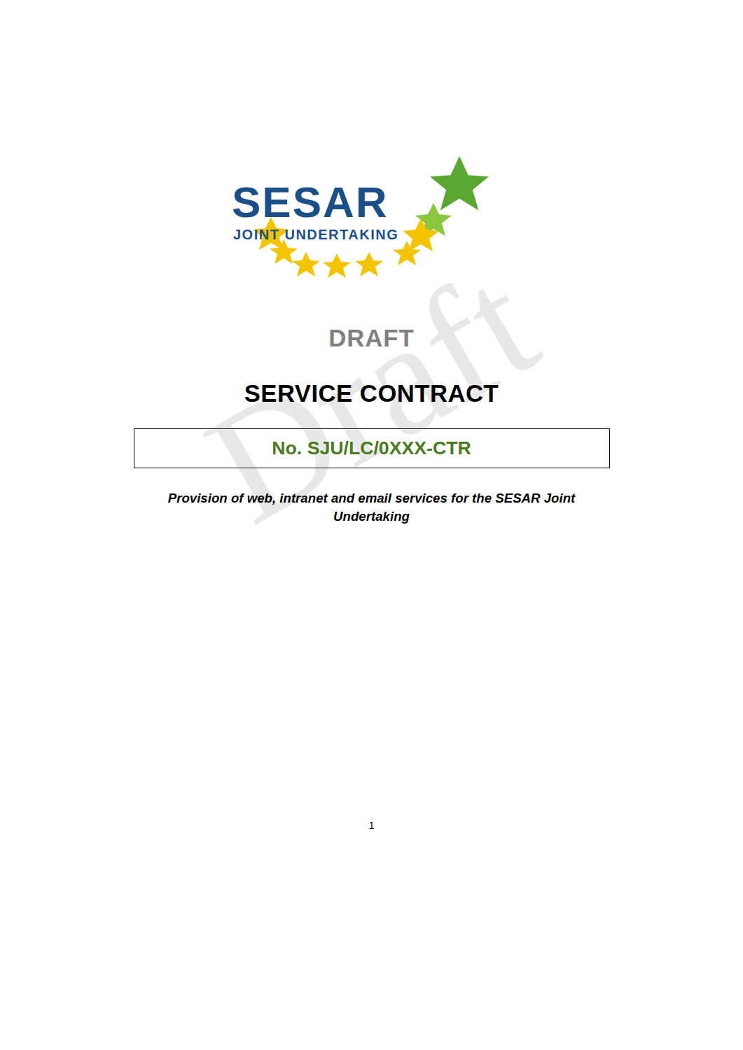Draft
SESAR JOINT UNDERTAKING
DRAFT
SERVICE CONTRACT
No. SJU/LC/0XXX-CTR
Provision of web, intranet and email services for the SESAR Joint Undertaking
1